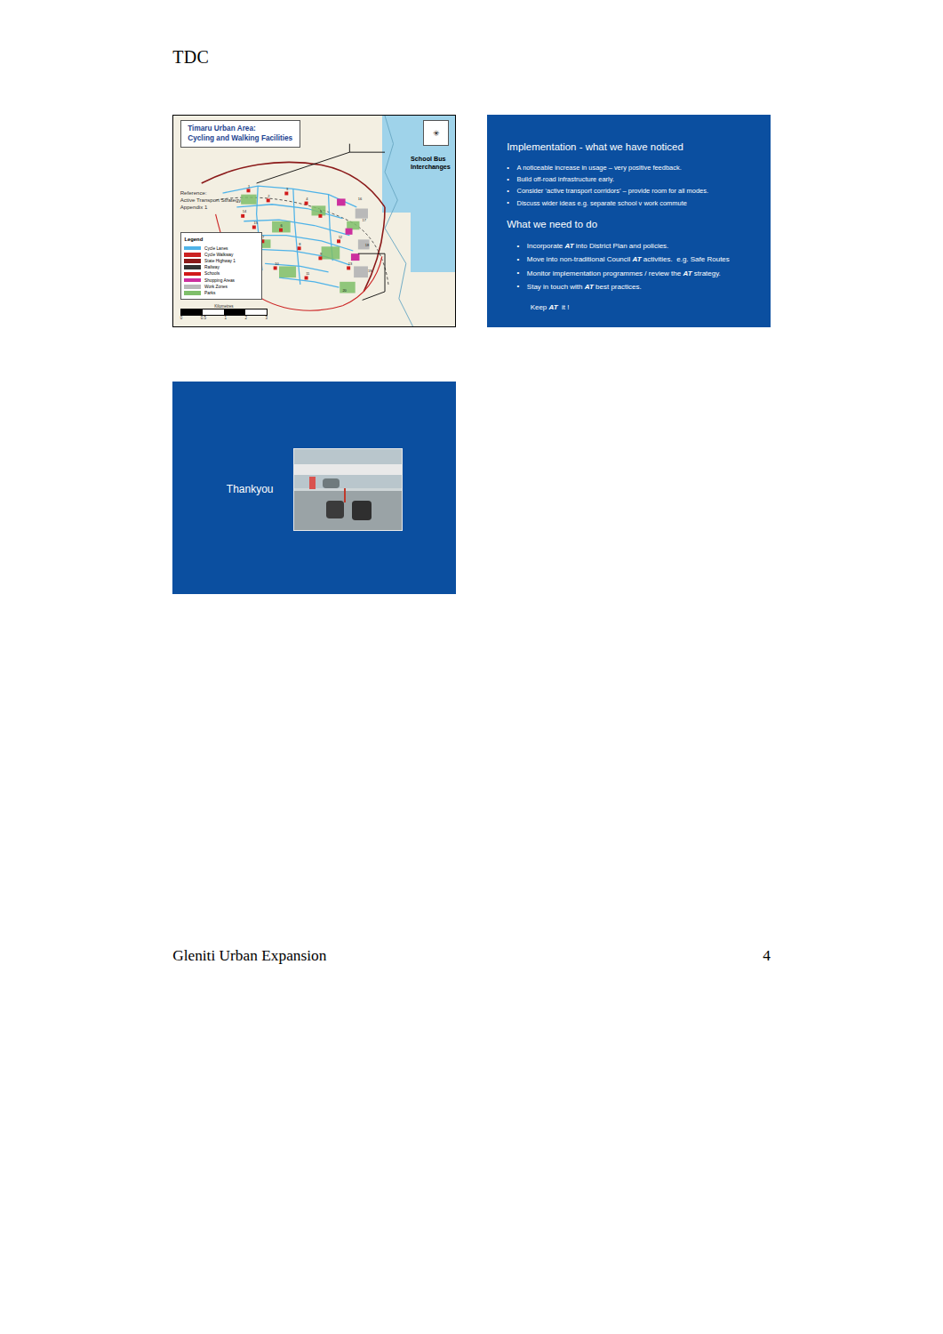TDC
Timaru Urban Area:
Cycling and Walking Facilities
✳
Reference:
Active Transport Strategy,
Appendix 1
12 34 56 78 910 1112 1314 1516 1718 1920
School Bus
Interchanges
Legend
Cycle Lanes
Cycle Walkway
State Highway 1
Railway
Schools
Shopping Areas
Work Zones
Parks
Kilometres
00.5123
Implementation - what we have noticed
A noticeable increase in usage – very positive feedback.
Build off-road infrastructure early.
Consider ‘active transport corridors’ – provide room for all modes.
Discuss wider ideas e.g. separate school v work commute
What we need to do
Incorporate AT into District Plan and policies.
Move into non-traditional Council AT activities. e.g. Safe Routes
Monitor implementation programmes / review the AT strategy.
Stay in touch with AT best practices.
Keep AT it !
Thankyou
Gleniti Urban Expansion 4